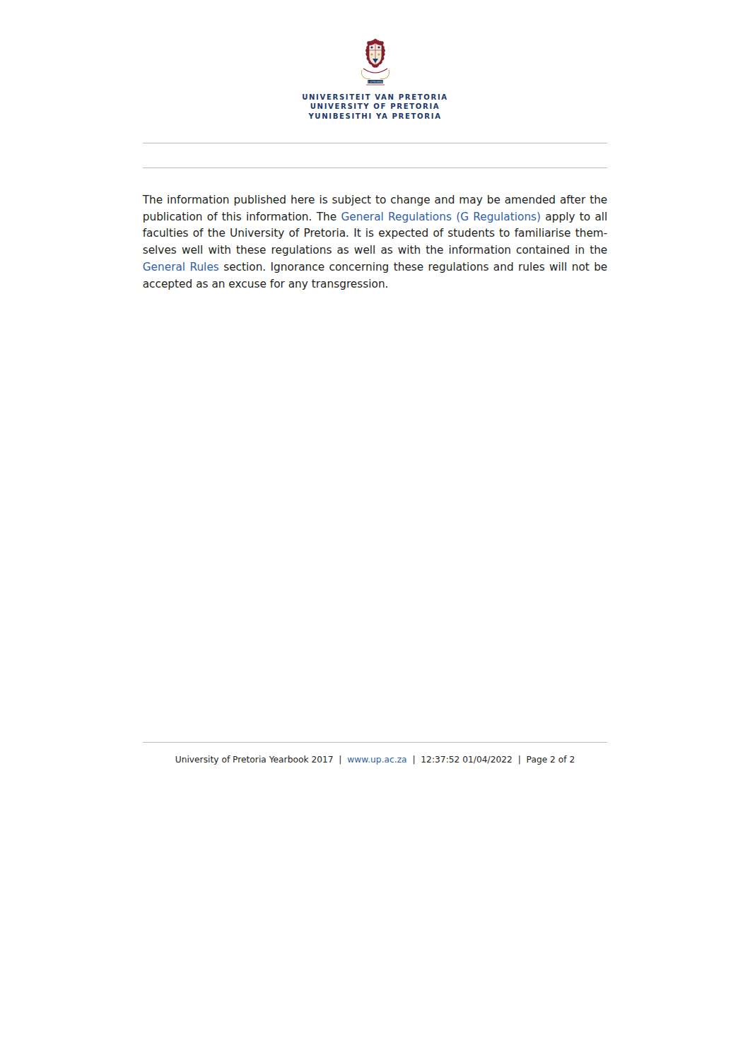AD UTRUMQUE
UNIVERSITEIT VAN PRETORIA UNIVERSITY OF PRETORIA YUNIBESITHI YA PRETORIA
The information published here is subject to change and may be amended after the publication of this information. The General Regulations (G Regulations) apply to all faculties of the University of Pretoria. It is expected of students to familiarise themselves well with these regulations as well as with the information contained in the General Rules section. Ignorance concerning these regulations and rules will not be accepted as an excuse for any transgression.
University of Pretoria Yearbook 2017 | www.up.ac.za | 12:37:52 01/04/2022 | Page 2 of 2